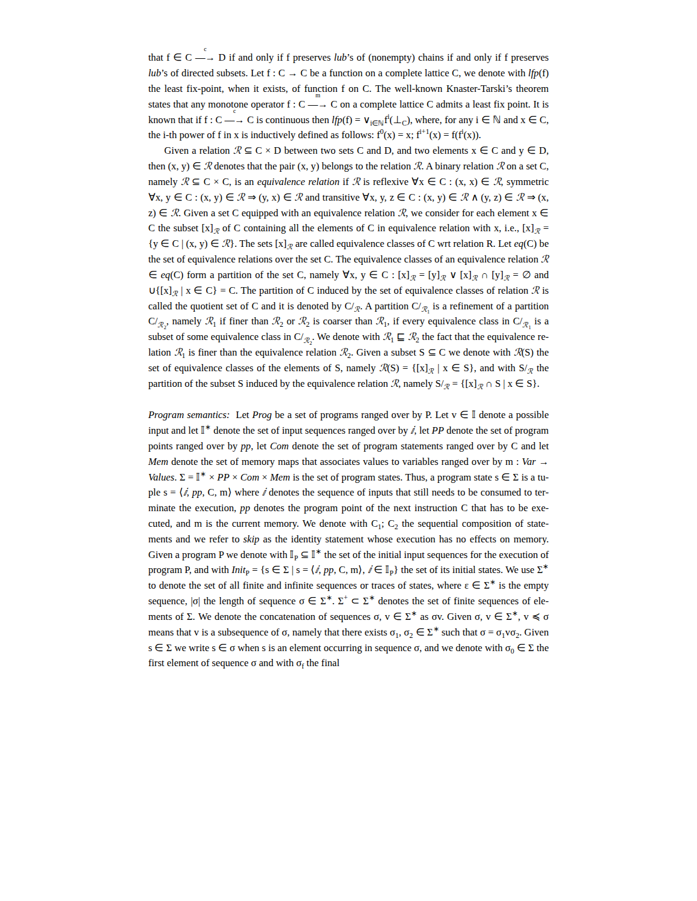that f ∈ C c—→ D if and only if f preserves lub’s of (nonempty) chains if and only if f preserves lub’s of directed subsets. Let f : C → C be a function on a complete lattice C, we denote with lfp(f) the least fix-point, when it exists, of function f on C. The well-known Knaster-Tarski’s theorem states that any monotone operator f : C m—→ C on a complete lattice C admits a least fix point. It is known that if f : C c—→ C is continuous then lfp(f) = ∨i∈ℕfi(⊥C), where, for any i ∈ ℕ and x ∈ C, the i-th power of f in x is inductively defined as follows: f0(x) = x; fi+1(x) = f(fi(x)).
Given a relation ℛ ⊆ C × D between two sets C and D, and two elements x ∈ C and y ∈ D, then (x, y) ∈ ℛ denotes that the pair (x, y) belongs to the relation ℛ. A binary relation ℛ on a set C, namely ℛ ⊆ C × C, is an equivalence relation if ℛ is reflexive ∀x ∈ C : (x, x) ∈ ℛ, symmetric ∀x, y ∈ C : (x, y) ∈ ℛ ⇒ (y, x) ∈ ℛ and transitive ∀x, y, z ∈ C : (x, y) ∈ ℛ ∧ (y, z) ∈ ℛ ⇒ (x, z) ∈ ℛ. Given a set C equipped with an equivalence relation ℛ, we consider for each element x ∈ C the subset [x]ℛ of C containing all the elements of C in equivalence relation with x, i.e., [x]ℛ = {y ∈ C | (x, y) ∈ ℛ}. The sets [x]ℛ are called equivalence classes of C wrt relation R. Let eq(C) be the set of equivalence relations over the set C. The equivalence classes of an equivalence relation ℛ ∈ eq(C) form a partition of the set C, namely ∀x, y ∈ C : [x]ℛ = [y]ℛ ∨ [x]ℛ ∩ [y]ℛ = ∅ and ∪{[x]ℛ | x ∈ C} = C. The partition of C induced by the set of equivalence classes of relation ℛ is called the quotient set of C and it is denoted by C/ℛ. A partition C/ℛ1 is a refinement of a partition C/ℛ2, namely ℛ1 if finer than ℛ2 or ℛ2 is coarser than ℛ1, if every equivalence class in C/ℛ1 is a subset of some equivalence class in C/ℛ2. We denote with ℛ1 ⊑ ℛ2 the fact that the equivalence relation ℛ1 is finer than the equivalence relation ℛ2. Given a subset S ⊆ C we denote with ℛ(S) the set of equivalence classes of the elements of S, namely ℛ(S) = {[x]ℛ | x ∈ S}, and with S/ℛ the partition of the subset S induced by the equivalence relation ℛ, namely S/ℛ = {[x]ℛ ∩ S | x ∈ S}.
Program semantics: Let Prog be a set of programs ranged over by P. Let v ∈ 𝕀 denote a possible input and let 𝕀∗ denote the set of input sequences ranged over by ⅈ, let PP denote the set of program points ranged over by pp, let Com denote the set of program statements ranged over by C and let Mem denote the set of memory maps that associates values to variables ranged over by m : Var → Values. Σ = 𝕀∗ × PP × Com × Mem is the set of program states. Thus, a program state s ∈ Σ is a tuple s = ⟨ⅈ, pp, C, m⟩ where ⅈ denotes the sequence of inputs that still needs to be consumed to terminate the execution, pp denotes the program point of the next instruction C that has to be executed, and m is the current memory. We denote with C1; C2 the sequential composition of statements and we refer to skip as the identity statement whose execution has no effects on memory. Given a program P we denote with 𝕀P ⊆ 𝕀∗ the set of the initial input sequences for the execution of program P, and with InitP = {s ∈ Σ | s = ⟨ⅈ, pp, C, m⟩, ⅈ ∈ 𝕀P} the set of its initial states. We use Σ∗ to denote the set of all finite and infinite sequences or traces of states, where ε ∈ Σ∗ is the empty sequence, |σ| the length of sequence σ ∈ Σ∗. Σ+ ⊂ Σ∗ denotes the set of finite sequences of elements of Σ. We denote the concatenation of sequences σ, v ∈ Σ∗ as σv. Given σ, v ∈ Σ∗, v ≼ σ means that v is a subsequence of σ, namely that there exists σ1, σ2 ∈ Σ∗ such that σ = σ1vσ2. Given s ∈ Σ we write s ∈ σ when s is an element occurring in sequence σ, and we denote with σ0 ∈ Σ the first element of sequence σ and with σf the final